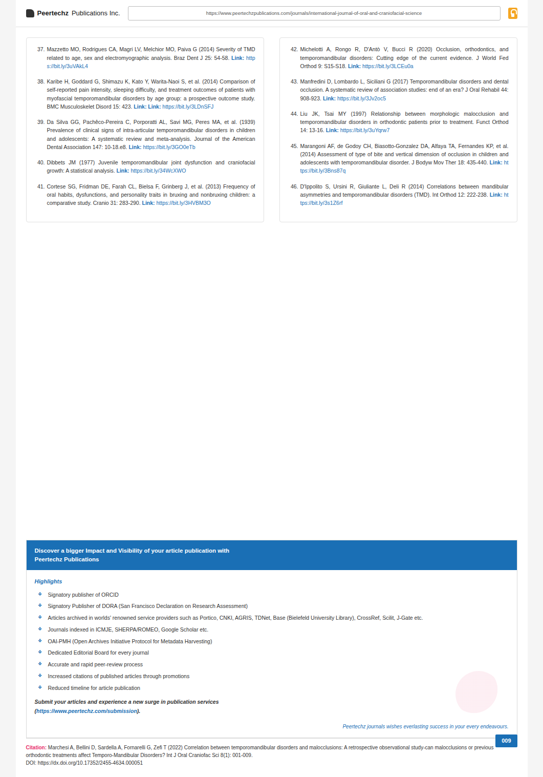Peertechz Publications Inc.
https://www.peertechzpublications.com/journals/international-journal-of-oral-and-craniofacial-science
37. Mazzetto MO, Rodrigues CA, Magri LV, Melchior MO, Paiva G (2014) Severity of TMD related to age, sex and electromyographic analysis. Braz Dent J 25: 54-58. Link: https://bit.ly/3uVAkL4
38. Karibe H, Goddard G, Shimazu K, Kato Y, Warita-Naoi S, et al. (2014) Comparison of self-reported pain intensity, sleeping difficulty, and treatment outcomes of patients with myofascial temporomandibular disorders by age group: a prospective outcome study. BMC Musculoskelet Disord 15: 423. Link: Link: https://bit.ly/3LDnSFJ
39. Da Silva GG, Pachêco-Pereira C, Porporatti AL, Savi MG, Peres MA, et al. (1939) Prevalence of clinical signs of intra-articular temporomandibular disorders in children and adolescents: A systematic review and meta-analysis. Journal of the American Dental Association 147: 10-18.e8. Link: https://bit.ly/3GO0eTb
40. Dibbets JM (1977) Juvenile temporomandibular joint dysfunction and craniofacial growth: A statistical analysis. Link: https://bit.ly/34WcXWO
41. Cortese SG, Fridman DE, Farah CL, Bielsa F, Grinberg J, et al. (2013) Frequency of oral habits, dysfunctions, and personality traits in bruxing and nonbruxing children: a comparative study. Cranio 31: 283-290. Link: https://bit.ly/3HVBM3O
42. Michelotti A, Rongo R, D'Antò V, Bucci R (2020) Occlusion, orthodontics, and temporomandibular disorders: Cutting edge of the current evidence. J World Fed Orthod 9: S15-S18. Link: https://bit.ly/3LCEu0a
43. Manfredini D, Lombardo L, Siciliani G (2017) Temporomandibular disorders and dental occlusion. A systematic review of association studies: end of an era? J Oral Rehabil 44: 908-923. Link: https://bit.ly/3Jv2oc5
44. Liu JK, Tsai MY (1997) Relationship between morphologic malocclusion and temporomandibular disorders in orthodontic patients prior to treatment. Funct Orthod 14: 13-16. Link: https://bit.ly/3uYqrw7
45. Marangoni AF, de Godoy CH, Biasotto-Gonzalez DA, Alfaya TA, Fernandes KP, et al. (2014) Assessment of type of bite and vertical dimension of occlusion in children and adolescents with temporomandibular disorder. J Bodyw Mov Ther 18: 435-440. Link: https://bit.ly/3Bns87q
46. D'Ippolito S, Ursini R, Giuliante L, Deli R (2014) Correlations between mandibular asymmetries and temporomandibular disorders (TMD). Int Orthod 12: 222-238. Link: https://bit.ly/3s1Z6rf
Discover a bigger Impact and Visibility of your article publication with
Peertechz Publications
Highlights
Signatory publisher of ORCID
Signatory Publisher of DORA (San Francisco Declaration on Research Assessment)
Articles archived in worlds' renowned service providers such as Portico, CNKI, AGRIS, TDNet, Base (Bielefeld University Library), CrossRef, Scilit, J-Gate etc.
Journals indexed in ICMJE, SHERPA/ROMEO, Google Scholar etc.
OAI-PMH (Open Archives Initiative Protocol for Metadata Harvesting)
Dedicated Editorial Board for every journal
Accurate and rapid peer-review process
Increased citations of published articles through promotions
Reduced timeline for article publication
Submit your articles and experience a new surge in publication services
(https://www.peertechz.com/submission).
Peertechz journals wishes everlasting success in your every endeavours.
009
Citation: Marchesi A, Bellini D, Sardella A, Fornarelli G, Zefi T (2022) Correlation between temporomandibular disorders and malocclusions: A retrospective observational study-can malocclusions or previous orthodontic treatments affect Temporo-Mandibular Disorders? Int J Oral Craniofac Sci 8(1): 001-009.
DOI: https://dx.doi.org/10.17352/2455-4634.000051